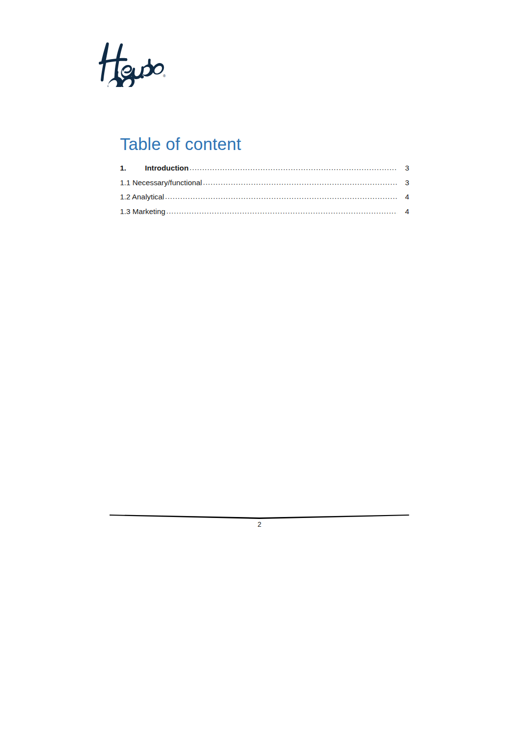®
Table of content
1. Introduction ........................................................................................................................... 3
1.1 Necessary/functional ......................................................................................................... 3
1.2 Analytical ......................................................................................................................... 4
1.3 Marketing ....................................................................................................................... 4
2